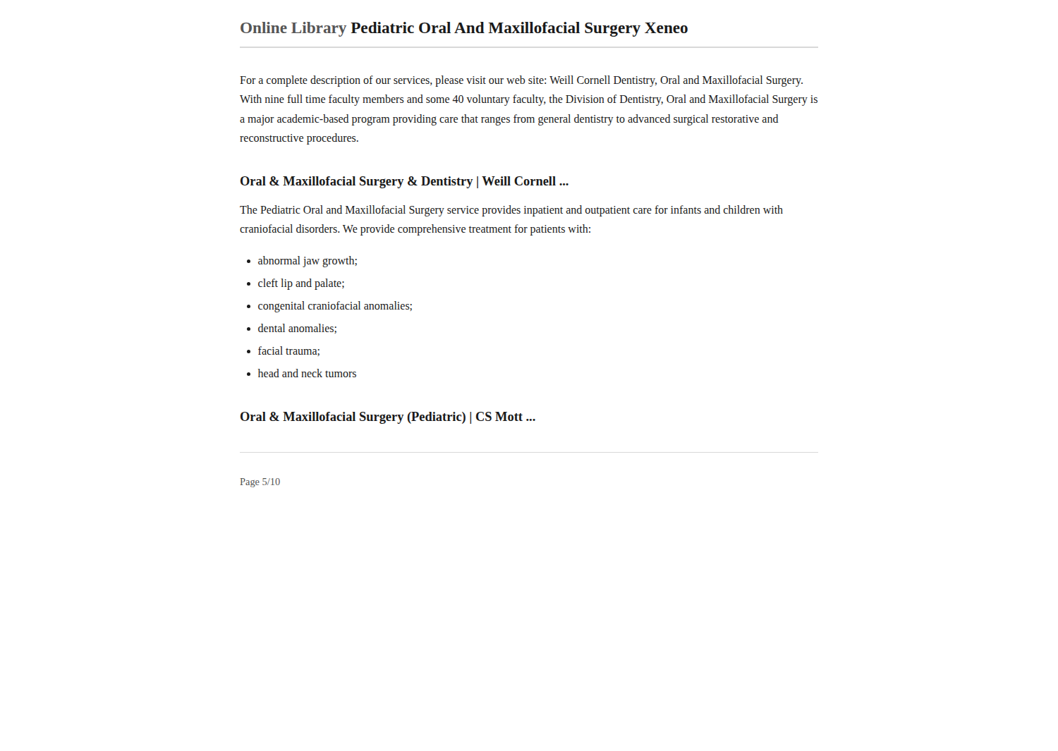Online Library Pediatric Oral And Maxillofacial Surgery Xeneo
For a complete description of our services, please visit our web site: Weill Cornell Dentistry, Oral and Maxillofacial Surgery. With nine full time faculty members and some 40 voluntary faculty, the Division of Dentistry, Oral and Maxillofacial Surgery is a major academic-based program providing care that ranges from general dentistry to advanced surgical restorative and reconstructive procedures.
Oral & Maxillofacial Surgery & Dentistry | Weill Cornell ...
The Pediatric Oral and Maxillofacial Surgery service provides inpatient and outpatient care for infants and children with craniofacial disorders. We provide comprehensive treatment for patients with:
abnormal jaw growth;
cleft lip and palate;
congenital craniofacial anomalies;
dental anomalies;
facial trauma;
head and neck tumors
Oral & Maxillofacial Surgery (Pediatric) | CS Mott ...
Page 5/10